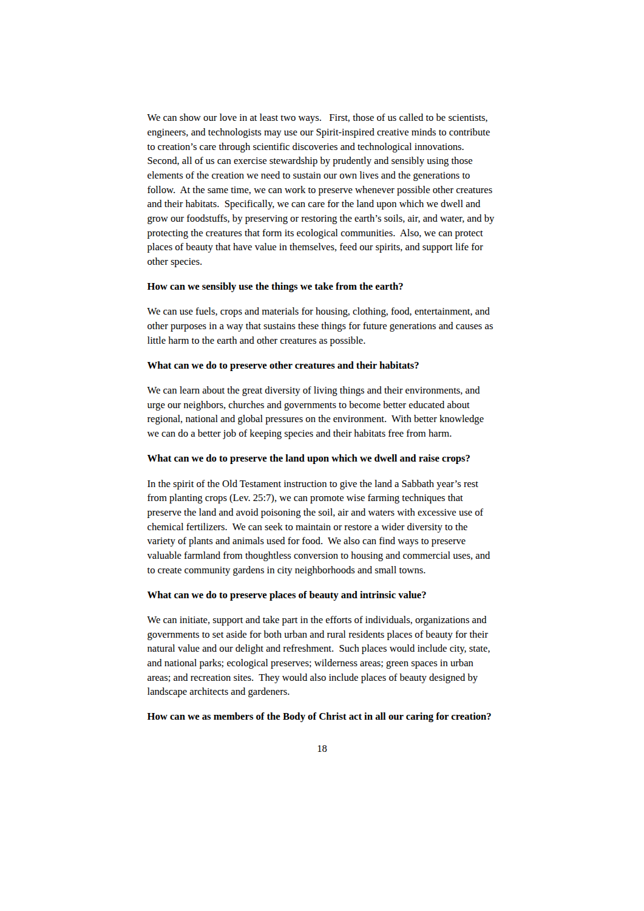We can show our love in at least two ways. First, those of us called to be scientists, engineers, and technologists may use our Spirit-inspired creative minds to contribute to creation’s care through scientific discoveries and technological innovations. Second, all of us can exercise stewardship by prudently and sensibly using those elements of the creation we need to sustain our own lives and the generations to follow. At the same time, we can work to preserve whenever possible other creatures and their habitats. Specifically, we can care for the land upon which we dwell and grow our foodstuffs, by preserving or restoring the earth’s soils, air, and water, and by protecting the creatures that form its ecological communities. Also, we can protect places of beauty that have value in themselves, feed our spirits, and support life for other species.
How can we sensibly use the things we take from the earth?
We can use fuels, crops and materials for housing, clothing, food, entertainment, and other purposes in a way that sustains these things for future generations and causes as little harm to the earth and other creatures as possible.
What can we do to preserve other creatures and their habitats?
We can learn about the great diversity of living things and their environments, and urge our neighbors, churches and governments to become better educated about regional, national and global pressures on the environment. With better knowledge we can do a better job of keeping species and their habitats free from harm.
What can we do to preserve the land upon which we dwell and raise crops?
In the spirit of the Old Testament instruction to give the land a Sabbath year’s rest from planting crops (Lev. 25:7), we can promote wise farming techniques that preserve the land and avoid poisoning the soil, air and waters with excessive use of chemical fertilizers. We can seek to maintain or restore a wider diversity to the variety of plants and animals used for food. We also can find ways to preserve valuable farmland from thoughtless conversion to housing and commercial uses, and to create community gardens in city neighborhoods and small towns.
What can we do to preserve places of beauty and intrinsic value?
We can initiate, support and take part in the efforts of individuals, organizations and governments to set aside for both urban and rural residents places of beauty for their natural value and our delight and refreshment. Such places would include city, state, and national parks; ecological preserves; wilderness areas; green spaces in urban areas; and recreation sites. They would also include places of beauty designed by landscape architects and gardeners.
How can we as members of the Body of Christ act in all our caring for creation?
18